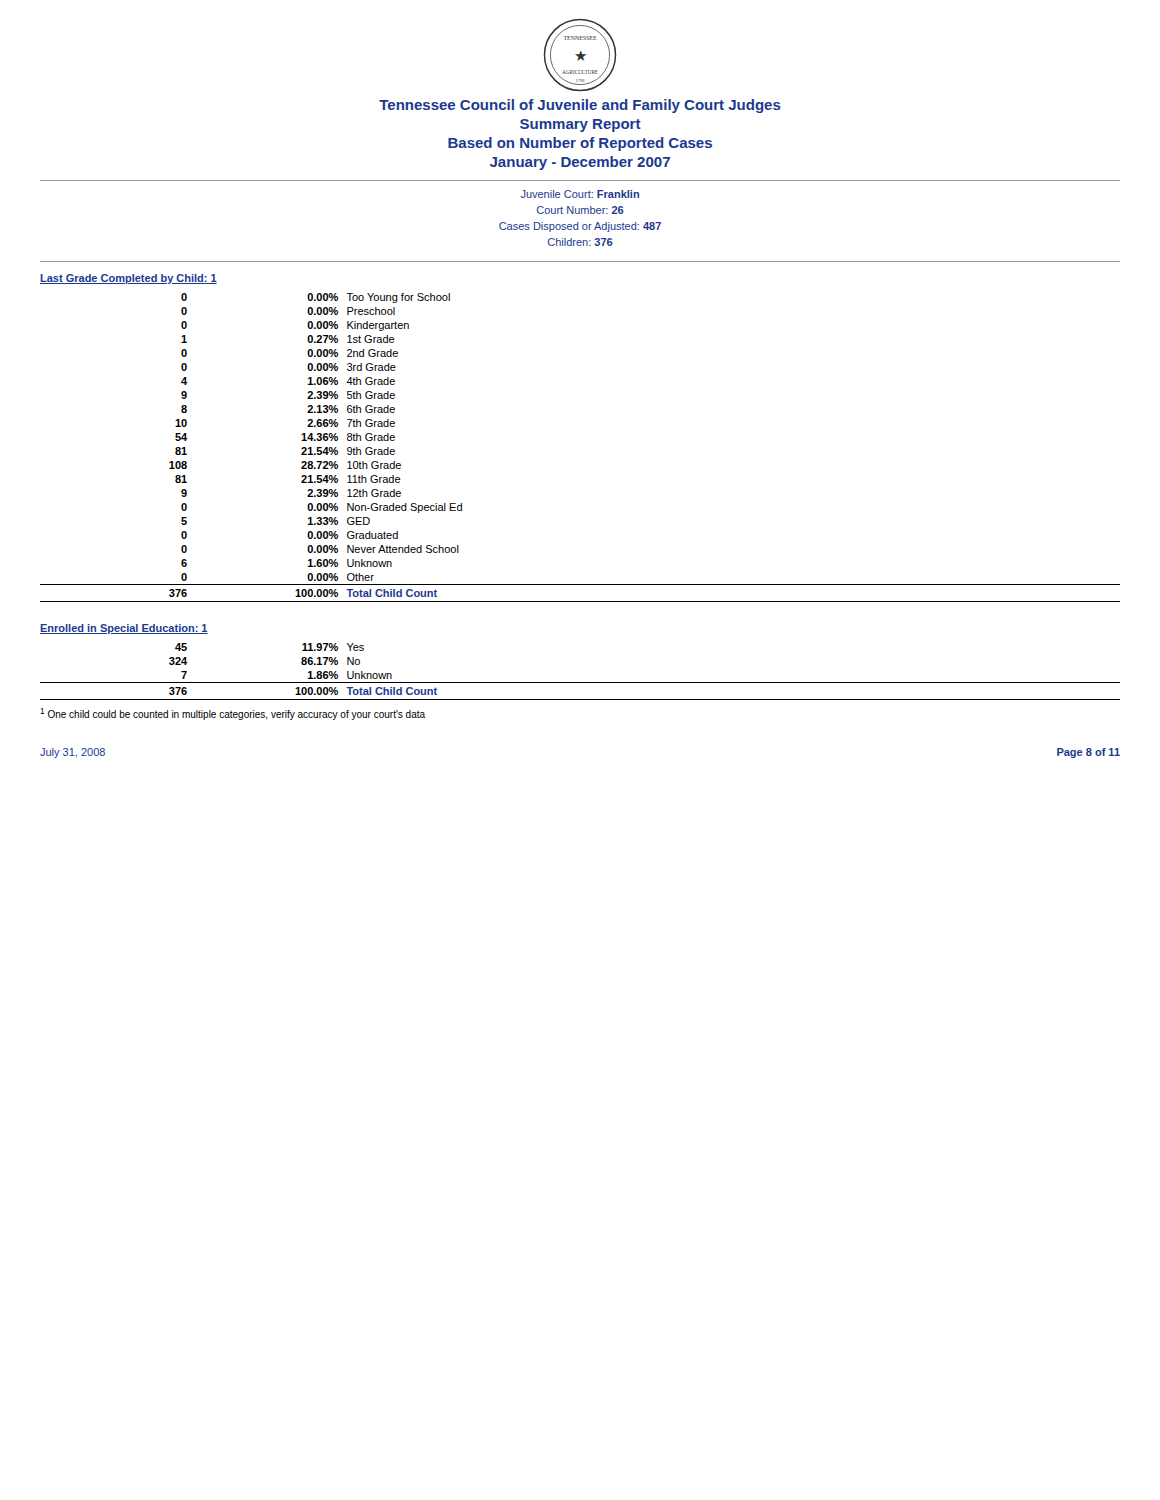Tennessee Council of Juvenile and Family Court Judges
Summary Report
Based on Number of Reported Cases
January - December 2007
Juvenile Court: Franklin
Court Number: 26
Cases Disposed or Adjusted: 487
Children: 376
Last Grade Completed by Child: 1
| 0 | 0.00% | Too Young for School |
| 0 | 0.00% | Preschool |
| 0 | 0.00% | Kindergarten |
| 1 | 0.27% | 1st Grade |
| 0 | 0.00% | 2nd Grade |
| 0 | 0.00% | 3rd Grade |
| 4 | 1.06% | 4th Grade |
| 9 | 2.39% | 5th Grade |
| 8 | 2.13% | 6th Grade |
| 10 | 2.66% | 7th Grade |
| 54 | 14.36% | 8th Grade |
| 81 | 21.54% | 9th Grade |
| 108 | 28.72% | 10th Grade |
| 81 | 21.54% | 11th Grade |
| 9 | 2.39% | 12th Grade |
| 0 | 0.00% | Non-Graded Special Ed |
| 5 | 1.33% | GED |
| 0 | 0.00% | Graduated |
| 0 | 0.00% | Never Attended School |
| 6 | 1.60% | Unknown |
| 0 | 0.00% | Other |
| 376 | 100.00% | Total Child Count |
Enrolled in Special Education: 1
| 45 | 11.97% | Yes |
| 324 | 86.17% | No |
| 7 | 1.86% | Unknown |
| 376 | 100.00% | Total Child Count |
1 One child could be counted in multiple categories, verify accuracy of your court's data
July 31, 2008
Page 8 of 11